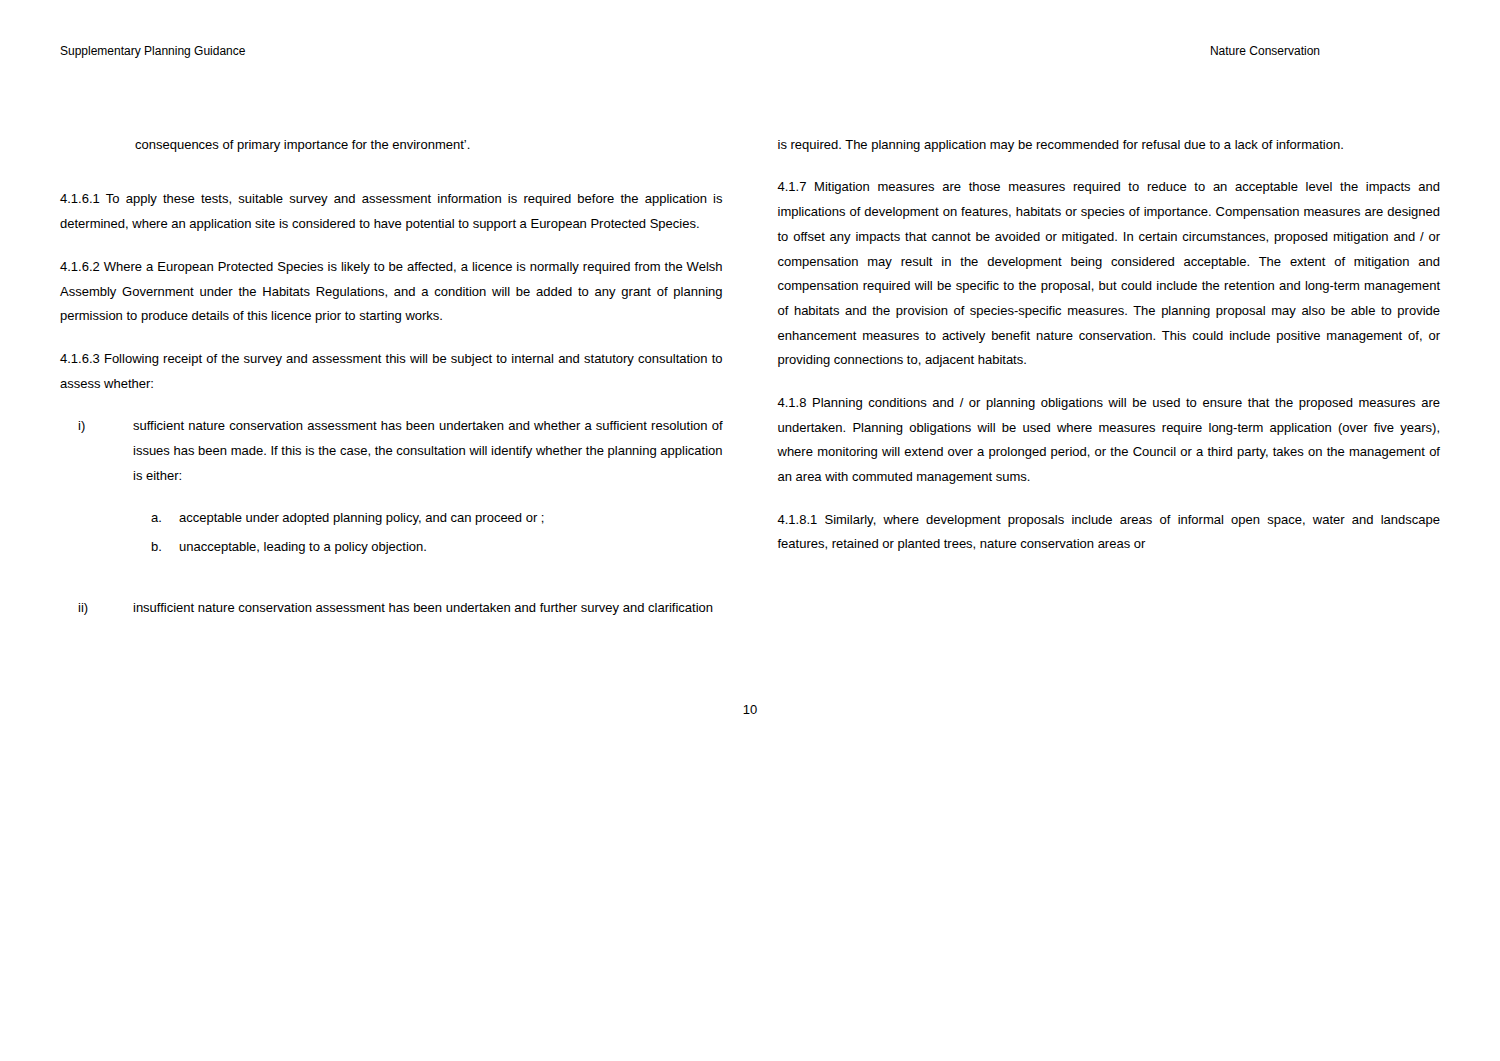Supplementary Planning Guidance
Nature Conservation
consequences of primary importance for the environment’.
4.1.6.1 To apply these tests, suitable survey and assessment information is required before the application is determined, where an application site is considered to have potential to support a European Protected Species.
4.1.6.2 Where a European Protected Species is likely to be affected, a licence is normally required from the Welsh Assembly Government under the Habitats Regulations, and a condition will be added to any grant of planning permission to produce details of this licence prior to starting works.
4.1.6.3 Following receipt of the survey and assessment this will be subject to internal and statutory consultation to assess whether:
i) sufficient nature conservation assessment has been undertaken and whether a sufficient resolution of issues has been made. If this is the case, the consultation will identify whether the planning application is either:
a. acceptable under adopted planning policy, and can proceed or ;
b. unacceptable, leading to a policy objection.
ii) insufficient nature conservation assessment has been undertaken and further survey and clarification
is required. The planning application may be recommended for refusal due to a lack of information.
4.1.7 Mitigation measures are those measures required to reduce to an acceptable level the impacts and implications of development on features, habitats or species of importance. Compensation measures are designed to offset any impacts that cannot be avoided or mitigated. In certain circumstances, proposed mitigation and / or compensation may result in the development being considered acceptable. The extent of mitigation and compensation required will be specific to the proposal, but could include the retention and long-term management of habitats and the provision of species-specific measures. The planning proposal may also be able to provide enhancement measures to actively benefit nature conservation. This could include positive management of, or providing connections to, adjacent habitats.
4.1.8 Planning conditions and / or planning obligations will be used to ensure that the proposed measures are undertaken. Planning obligations will be used where measures require long-term application (over five years), where monitoring will extend over a prolonged period, or the Council or a third party, takes on the management of an area with commuted management sums.
4.1.8.1 Similarly, where development proposals include areas of informal open space, water and landscape features, retained or planted trees, nature conservation areas or
10